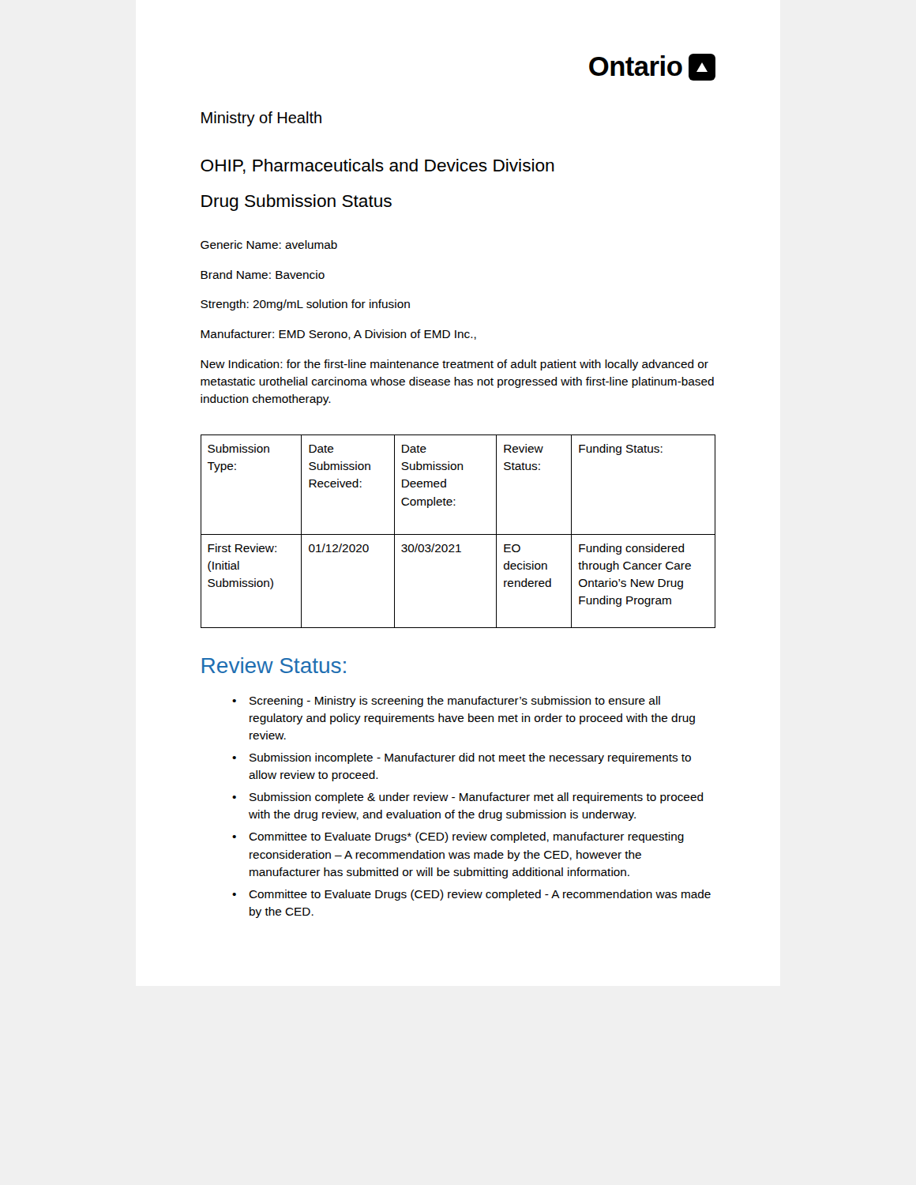Ontario
Ministry of Health
OHIP, Pharmaceuticals and Devices Division
Drug Submission Status
Generic Name: avelumab
Brand Name: Bavencio
Strength: 20mg/mL solution for infusion
Manufacturer: EMD Serono, A Division of EMD Inc.,
New Indication: for the first-line maintenance treatment of adult patient with locally advanced or metastatic urothelial carcinoma whose disease has not progressed with first-line platinum-based induction chemotherapy.
| Submission Type: | Date Submission Received: | Date Submission Deemed Complete: | Review Status: | Funding Status: |
| --- | --- | --- | --- | --- |
| First Review: (Initial Submission) | 01/12/2020 | 30/03/2021 | EO decision rendered | Funding considered through Cancer Care Ontario’s New Drug Funding Program |
Review Status:
Screening - Ministry is screening the manufacturer’s submission to ensure all regulatory and policy requirements have been met in order to proceed with the drug review.
Submission incomplete - Manufacturer did not meet the necessary requirements to allow review to proceed.
Submission complete & under review - Manufacturer met all requirements to proceed with the drug review, and evaluation of the drug submission is underway.
Committee to Evaluate Drugs* (CED) review completed, manufacturer requesting reconsideration – A recommendation was made by the CED, however the manufacturer has submitted or will be submitting additional information.
Committee to Evaluate Drugs (CED) review completed - A recommendation was made by the CED.